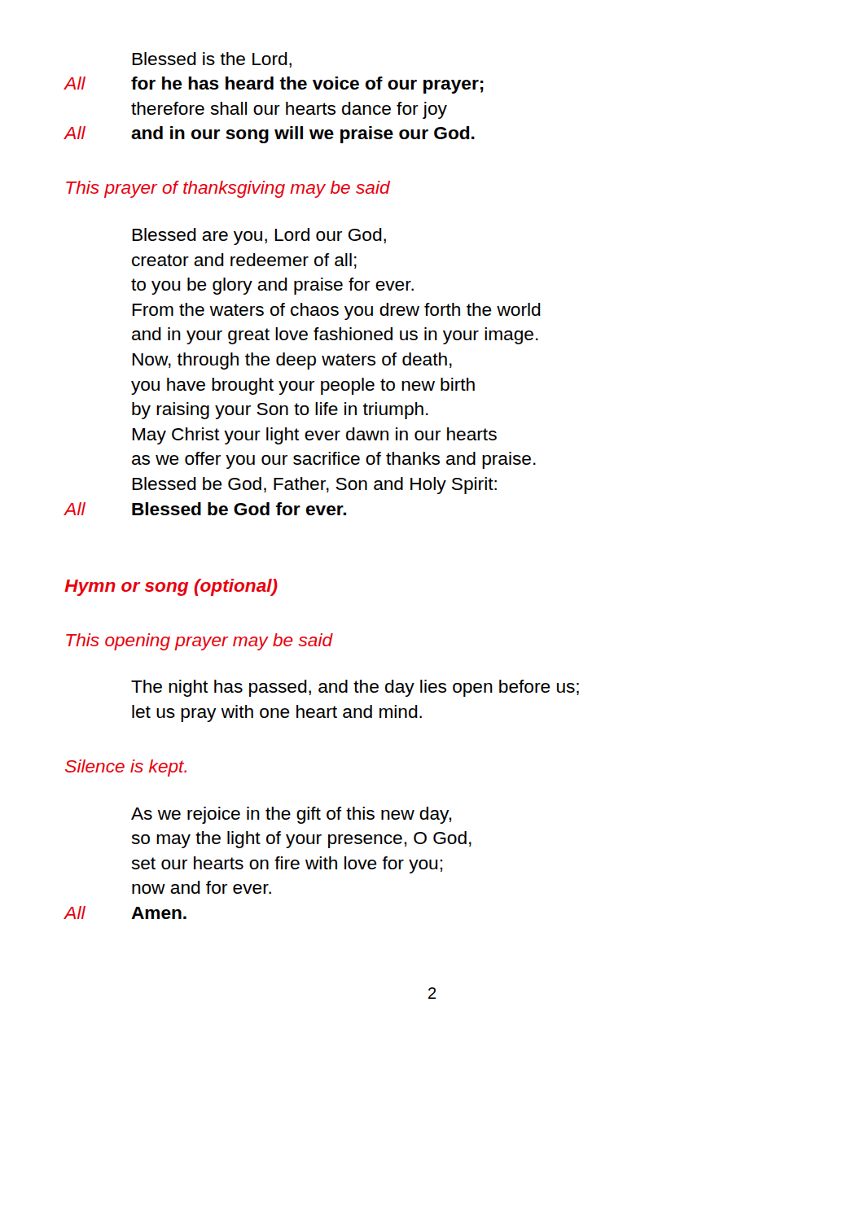Blessed is the Lord,
All for he has heard the voice of our prayer;
therefore shall our hearts dance for joy
All and in our song will we praise our God.
This prayer of thanksgiving may be said
Blessed are you, Lord our God,
creator and redeemer of all;
to you be glory and praise for ever.
From the waters of chaos you drew forth the world
and in your great love fashioned us in your image.
Now, through the deep waters of death,
you have brought your people to new birth
by raising your Son to life in triumph.
May Christ your light ever dawn in our hearts
as we offer you our sacrifice of thanks and praise.
Blessed be God, Father, Son and Holy Spirit:
All Blessed be God for ever.
Hymn or song (optional)
This opening prayer may be said
The night has passed, and the day lies open before us;
let us pray with one heart and mind.
Silence is kept.
As we rejoice in the gift of this new day,
so may the light of your presence, O God,
set our hearts on fire with love for you;
now and for ever.
All Amen.
2